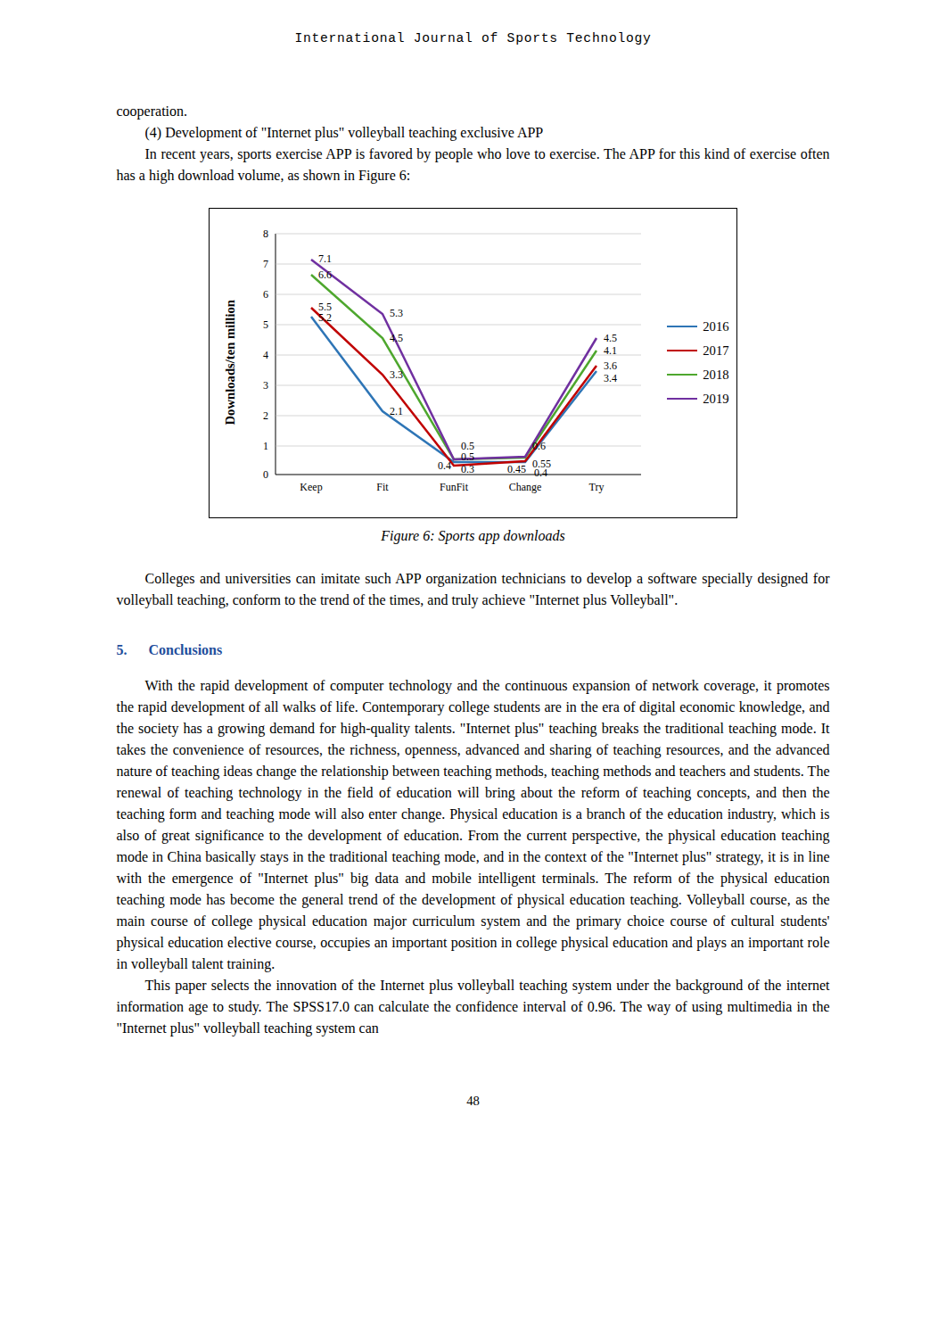International Journal of Sports Technology
cooperation.
(4) Development of "Internet plus" volleyball teaching exclusive APP
In recent years, sports exercise APP is favored by people who love to exercise. The APP for this kind of exercise often has a high download volume, as shown in Figure 6:
Downloads/ten million
8 7 6 5 4 3 2 1 0 Keep Fit FunFit Change Try 7.1 6.6 5.5 5.2 5.3 4.5 3.3 2.1 0.5 0.5 0.4 0.3 0.6 0.55 0.45 0.4 4.5 4.1 3.6 3.4
2016
2017
2018
2019
Figure 6: Sports app downloads
Colleges and universities can imitate such APP organization technicians to develop a software specially designed for volleyball teaching, conform to the trend of the times, and truly achieve "Internet plus Volleyball".
5. Conclusions
With the rapid development of computer technology and the continuous expansion of network coverage, it promotes the rapid development of all walks of life. Contemporary college students are in the era of digital economic knowledge, and the society has a growing demand for high-quality talents. "Internet plus" teaching breaks the traditional teaching mode. It takes the convenience of resources, the richness, openness, advanced and sharing of teaching resources, and the advanced nature of teaching ideas change the relationship between teaching methods, teaching methods and teachers and students. The renewal of teaching technology in the field of education will bring about the reform of teaching concepts, and then the teaching form and teaching mode will also enter change. Physical education is a branch of the education industry, which is also of great significance to the development of education. From the current perspective, the physical education teaching mode in China basically stays in the traditional teaching mode, and in the context of the "Internet plus" strategy, it is in line with the emergence of "Internet plus" big data and mobile intelligent terminals. The reform of the physical education teaching mode has become the general trend of the development of physical education teaching. Volleyball course, as the main course of college physical education major curriculum system and the primary choice course of cultural students' physical education elective course, occupies an important position in college physical education and plays an important role in volleyball talent training.
This paper selects the innovation of the Internet plus volleyball teaching system under the background of the internet information age to study. The SPSS17.0 can calculate the confidence interval of 0.96. The way of using multimedia in the "Internet plus" volleyball teaching system can
48